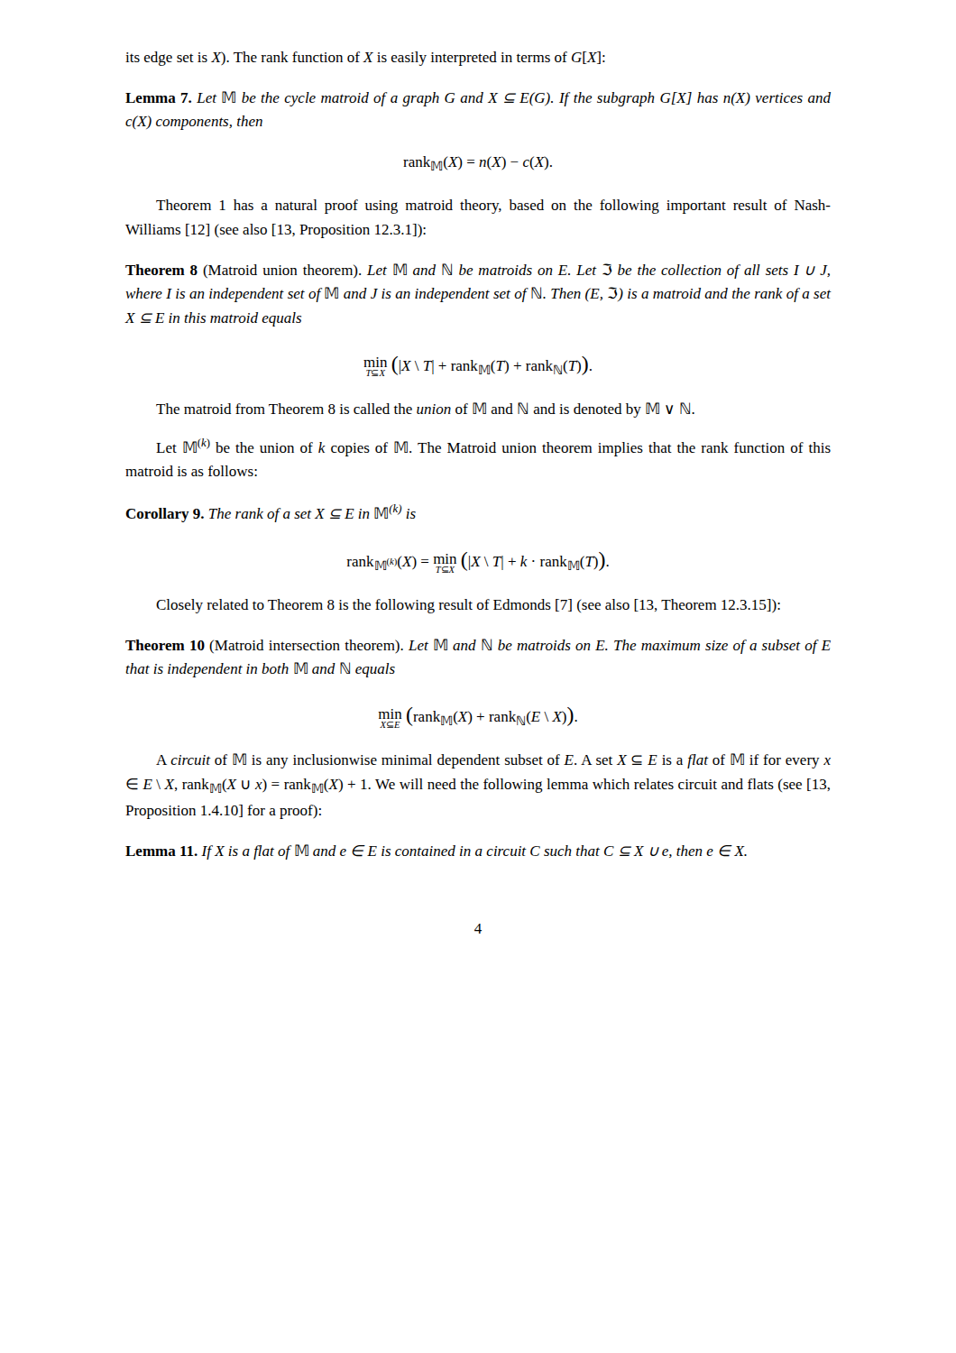its edge set is X). The rank function of X is easily interpreted in terms of G[X]:
Lemma 7. Let 𝕄 be the cycle matroid of a graph G and X ⊆ E(G). If the subgraph G[X] has n(X) vertices and c(X) components, then
rank𝕄(X) = n(X) − c(X).
Theorem 1 has a natural proof using matroid theory, based on the following important result of Nash-Williams [12] (see also [13, Proposition 12.3.1]):
Theorem 8 (Matroid union theorem). Let 𝕄 and ℕ be matroids on E. Let ℑ be the collection of all sets I ∪ J, where I is an independent set of 𝕄 and J is an independent set of ℕ. Then (E, ℑ) is a matroid and the rank of a set X ⊆ E in this matroid equals
min T⊆X (|X \ T| + rank𝕄(T) + rankℕ(T)).
The matroid from Theorem 8 is called the union of 𝕄 and ℕ and is denoted by 𝕄 ∨ ℕ.
Let 𝕄(k) be the union of k copies of 𝕄. The Matroid union theorem implies that the rank function of this matroid is as follows:
Corollary 9. The rank of a set X ⊆ E in 𝕄(k) is
rank𝕄(k)(X) = min T⊆X (|X \ T| + k · rank𝕄(T)).
Closely related to Theorem 8 is the following result of Edmonds [7] (see also [13, Theorem 12.3.15]):
Theorem 10 (Matroid intersection theorem). Let 𝕄 and ℕ be matroids on E. The maximum size of a subset of E that is independent in both 𝕄 and ℕ equals
min X⊆E (rank𝕄(X) + rankℕ(E \ X)).
A circuit of 𝕄 is any inclusionwise minimal dependent subset of E. A set X ⊆ E is a flat of 𝕄 if for every x ∈ E \ X, rank𝕄(X ∪ x) = rank𝕄(X) + 1. We will need the following lemma which relates circuit and flats (see [13, Proposition 1.4.10] for a proof):
Lemma 11. If X is a flat of 𝕄 and e ∈ E is contained in a circuit C such that C ⊆ X ∪ e, then e ∈ X.
4